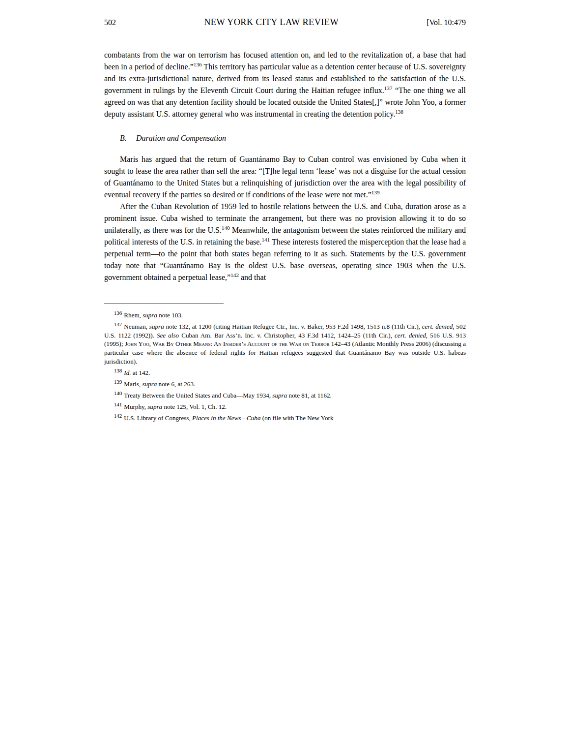502 NEW YORK CITY LAW REVIEW [Vol. 10:479
combatants from the war on terrorism has focused attention on, and led to the revitalization of, a base that had been in a period of decline.”136 This territory has particular value as a detention center because of U.S. sovereignty and its extra-jurisdictional nature, derived from its leased status and established to the satisfaction of the U.S. government in rulings by the Eleventh Circuit Court during the Haitian refugee influx.137 “The one thing we all agreed on was that any detention facility should be located outside the United States[,]” wrote John Yoo, a former deputy assistant U.S. attorney general who was instrumental in creating the detention policy.138
B. Duration and Compensation
Maris has argued that the return of Guantánamo Bay to Cuban control was envisioned by Cuba when it sought to lease the area rather than sell the area: “[T]he legal term ‘lease’ was not a disguise for the actual cession of Guantánamo to the United States but a relinquishing of jurisdiction over the area with the legal possibility of eventual recovery if the parties so desired or if conditions of the lease were not met.”139
After the Cuban Revolution of 1959 led to hostile relations between the U.S. and Cuba, duration arose as a prominent issue. Cuba wished to terminate the arrangement, but there was no provision allowing it to do so unilaterally, as there was for the U.S.140 Meanwhile, the antagonism between the states reinforced the military and political interests of the U.S. in retaining the base.141 These interests fostered the misperception that the lease had a perpetual term—to the point that both states began referring to it as such. Statements by the U.S. government today note that “Guantánamo Bay is the oldest U.S. base overseas, operating since 1903 when the U.S. government obtained a perpetual lease,”142 and that
136 Rhem, supra note 103.
137 Neuman, supra note 132, at 1200 (citing Haitian Refugee Ctr., Inc. v. Baker, 953 F.2d 1498, 1513 n.8 (11th Cir.), cert. denied, 502 U.S. 1122 (1992)). See also Cuban Am. Bar Ass’n. Inc. v. Christopher, 43 F.3d 1412, 1424–25 (11th Cir.), cert. denied, 516 U.S. 913 (1995); John Yoo, War By Other Means: An Insider’s Account of the War on Terror 142–43 (Atlantic Monthly Press 2006) (discussing a particular case where the absence of federal rights for Haitian refugees suggested that Guantánamo Bay was outside U.S. habeas jurisdiction).
138 Id. at 142.
139 Maris, supra note 6, at 263.
140 Treaty Between the United States and Cuba—May 1934, supra note 81, at 1162.
141 Murphy, supra note 125, Vol. 1, Ch. 12.
142 U.S. Library of Congress, Places in the News—Cuba (on file with The New York